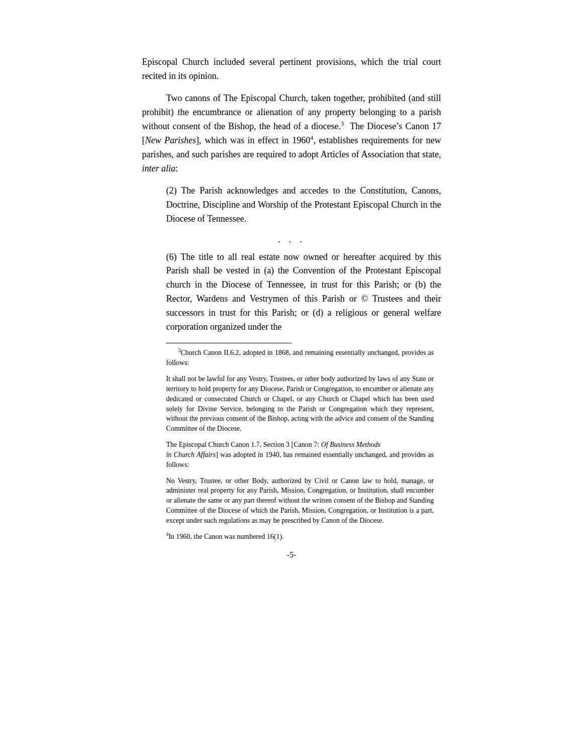Episcopal Church included several pertinent provisions, which the trial court recited in its opinion.
Two canons of The Episcopal Church, taken together, prohibited (and still prohibit) the encumbrance or alienation of any property belonging to a parish without consent of the Bishop, the head of a diocese.3 The Diocese’s Canon 17 [New Parishes], which was in effect in 19604, establishes requirements for new parishes, and such parishes are required to adopt Articles of Association that state, inter alia:
(2) The Parish acknowledges and accedes to the Constitution, Canons, Doctrine, Discipline and Worship of the Protestant Episcopal Church in the Diocese of Tennessee.
. . .
(6) The title to all real estate now owned or hereafter acquired by this Parish shall be vested in (a) the Convention of the Protestant Episcopal church in the Diocese of Tennessee, in trust for this Parish; or (b) the Rector, Wardens and Vestrymen of this Parish or © Trustees and their successors in trust for this Parish; or (d) a religious or general welfare corporation organized under the
3Church Canon II.6.2, adopted in 1868, and remaining essentially unchanged, provides as follows:
It shall not be lawful for any Vestry, Trustees, or other body authorized by laws of any State or territory to hold property for any Diocese, Parish or Congregation, to encumber or alienate any dedicated or consecrated Church or Chapel, or any Church or Chapel which has been used solely for Divine Service, belonging to the Parish or Congregation which they represent, without the previous consent of the Bishop, acting with the advice and consent of the Standing Committee of the Diocese.
The Episcopal Church Canon 1.7, Section 3 [Canon 7: Of Business Methods
in Church Affairs] was adopted in 1940, has remained essentially unchanged, and provides as follows:
No Vestry, Trustee, or other Body, authorized by Civil or Canon law to hold, manage, or administer real property for any Parish, Mission, Congregation, or Institution, shall encumber or alienate the same or any part thereof without the written consent of the Bishop and Standing Committee of the Diocese of which the Parish, Mission, Congregation, or Institution is a part, except under such regulations as may be prescribed by Canon of the Diocese.
4In 1960, the Canon was numbered 16(1).
-5-